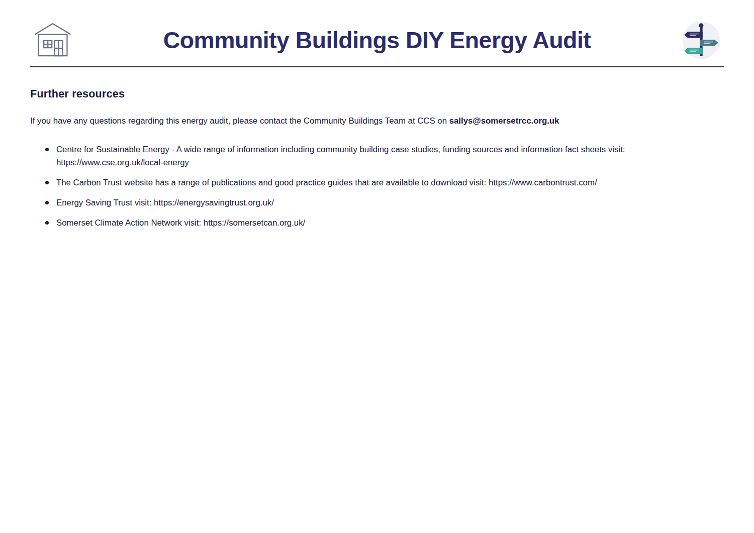Community Buildings DIY Energy Audit
Further resources
If you have any questions regarding this energy audit, please contact the Community Buildings Team at CCS on sallys@somersetrcc.org.uk
Centre for Sustainable Energy - A wide range of information including community building case studies, funding sources and information fact sheets visit: https://www.cse.org.uk/local-energy
The Carbon Trust website has a range of publications and good practice guides that are available to download visit: https://www.carbontrust.com/
Energy Saving Trust visit: https://energysavingtrust.org.uk/
Somerset Climate Action Network visit: https://somersetcan.org.uk/